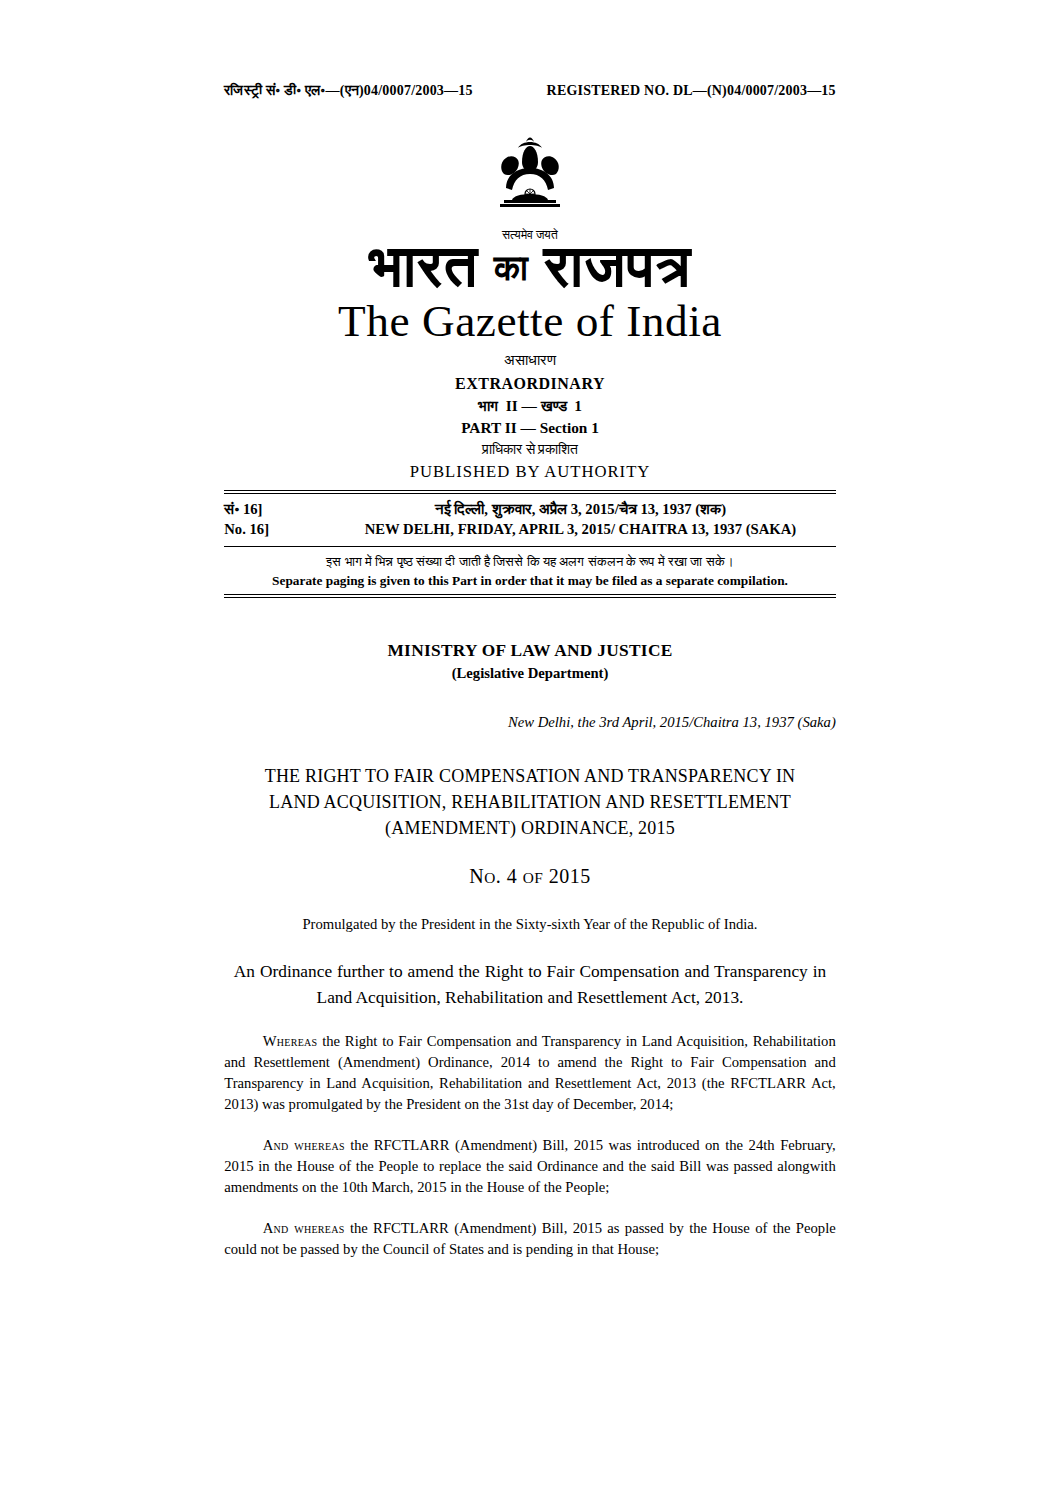रजिस्ट्री सं॰ डी॰ एल॰—(एन)04/0007/2003—15 REGISTERED NO. DL—(N)04/0007/2003—15
सत्यमेव जयते भारत का राजपत्र
The Gazette of India
असाधारण
EXTRAORDINARY
भाग II — खण्ड 1
PART II — Section 1
प्राधिकार से प्रकाशित
PUBLISHED BY AUTHORITY
सं॰ 16] नई दिल्ली, शुक्रवार, अप्रैल 3, 2015/चैत्र 13, 1937 (शक)
No. 16] NEW DELHI, FRIDAY, APRIL 3, 2015/ CHAITRA 13, 1937 (SAKA)
इस भाग में भिन्न पृष्ठ संख्या दी जाती है जिससे कि यह अलग संकलन के रूप में रखा जा सके। Separate paging is given to this Part in order that it may be filed as a separate compilation.
MINISTRY OF LAW AND JUSTICE
(Legislative Department)
New Delhi, the 3rd April, 2015/Chaitra 13, 1937 (Saka)
THE RIGHT TO FAIR COMPENSATION AND TRANSPARENCY IN
LAND ACQUISITION, REHABILITATION AND RESETTLEMENT
(AMENDMENT) ORDINANCE, 2015
NO. 4 OF 2015
Promulgated by the President in the Sixty-sixth Year of the Republic of India.
An Ordinance further to amend the Right to Fair Compensation and Transparency in Land Acquisition, Rehabilitation and Resettlement Act, 2013.
Whereas the Right to Fair Compensation and Transparency in Land Acquisition, Rehabilitation and Resettlement (Amendment) Ordinance, 2014 to amend the Right to Fair Compensation and Transparency in Land Acquisition, Rehabilitation and Resettlement Act, 2013 (the RFCTLARR Act, 2013) was promulgated by the President on the 31st day of December, 2014;
And whereas the RFCTLARR (Amendment) Bill, 2015 was introduced on the 24th February, 2015 in the House of the People to replace the said Ordinance and the said Bill was passed alongwith amendments on the 10th March, 2015 in the House of the People;
And whereas the RFCTLARR (Amendment) Bill, 2015 as passed by the House of the People could not be passed by the Council of States and is pending in that House;